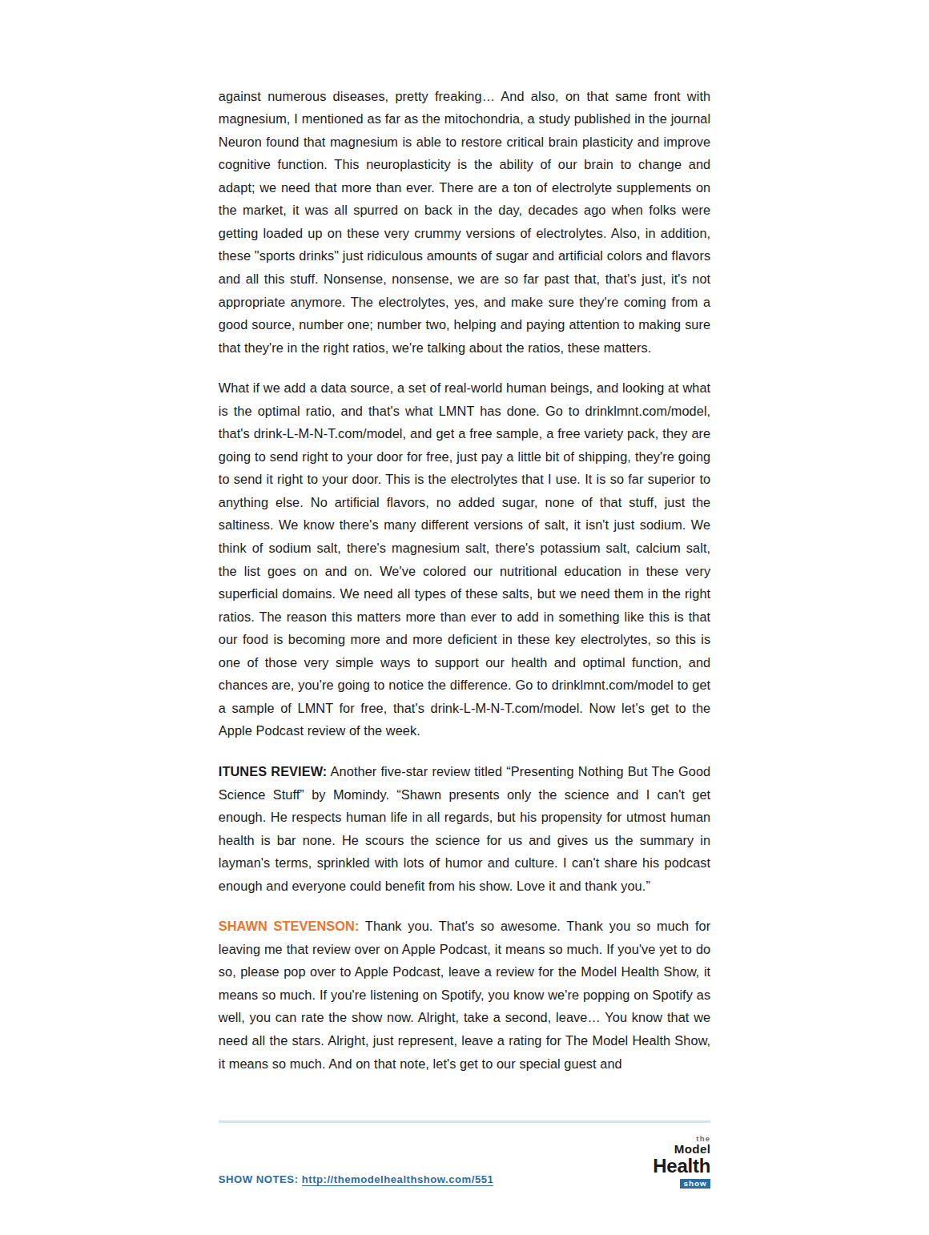against numerous diseases, pretty freaking… And also, on that same front with magnesium, I mentioned as far as the mitochondria, a study published in the journal Neuron found that magnesium is able to restore critical brain plasticity and improve cognitive function. This neuroplasticity is the ability of our brain to change and adapt; we need that more than ever. There are a ton of electrolyte supplements on the market, it was all spurred on back in the day, decades ago when folks were getting loaded up on these very crummy versions of electrolytes. Also, in addition, these "sports drinks" just ridiculous amounts of sugar and artificial colors and flavors and all this stuff. Nonsense, nonsense, we are so far past that, that's just, it's not appropriate anymore. The electrolytes, yes, and make sure they're coming from a good source, number one; number two, helping and paying attention to making sure that they're in the right ratios, we're talking about the ratios, these matters.
What if we add a data source, a set of real-world human beings, and looking at what is the optimal ratio, and that's what LMNT has done. Go to drinklmnt.com/model, that's drink-L-M-N-T.com/model, and get a free sample, a free variety pack, they are going to send right to your door for free, just pay a little bit of shipping, they're going to send it right to your door. This is the electrolytes that I use. It is so far superior to anything else. No artificial flavors, no added sugar, none of that stuff, just the saltiness. We know there's many different versions of salt, it isn't just sodium. We think of sodium salt, there's magnesium salt, there's potassium salt, calcium salt, the list goes on and on. We've colored our nutritional education in these very superficial domains. We need all types of these salts, but we need them in the right ratios. The reason this matters more than ever to add in something like this is that our food is becoming more and more deficient in these key electrolytes, so this is one of those very simple ways to support our health and optimal function, and chances are, you're going to notice the difference. Go to drinklmnt.com/model to get a sample of LMNT for free, that's drink-L-M-N-T.com/model. Now let's get to the Apple Podcast review of the week.
ITUNES REVIEW: Another five-star review titled “Presenting Nothing But The Good Science Stuff” by Momindy. “Shawn presents only the science and I can't get enough. He respects human life in all regards, but his propensity for utmost human health is bar none. He scours the science for us and gives us the summary in layman's terms, sprinkled with lots of humor and culture. I can't share his podcast enough and everyone could benefit from his show. Love it and thank you.”
SHAWN STEVENSON: Thank you. That's so awesome. Thank you so much for leaving me that review over on Apple Podcast, it means so much. If you've yet to do so, please pop over to Apple Podcast, leave a review for the Model Health Show, it means so much. If you're listening on Spotify, you know we're popping on Spotify as well, you can rate the show now. Alright, take a second, leave… You know that we need all the stars. Alright, just represent, leave a rating for The Model Health Show, it means so much. And on that note, let's get to our special guest and
SHOW NOTES: http://themodelhealthshow.com/551
the Model Health Show